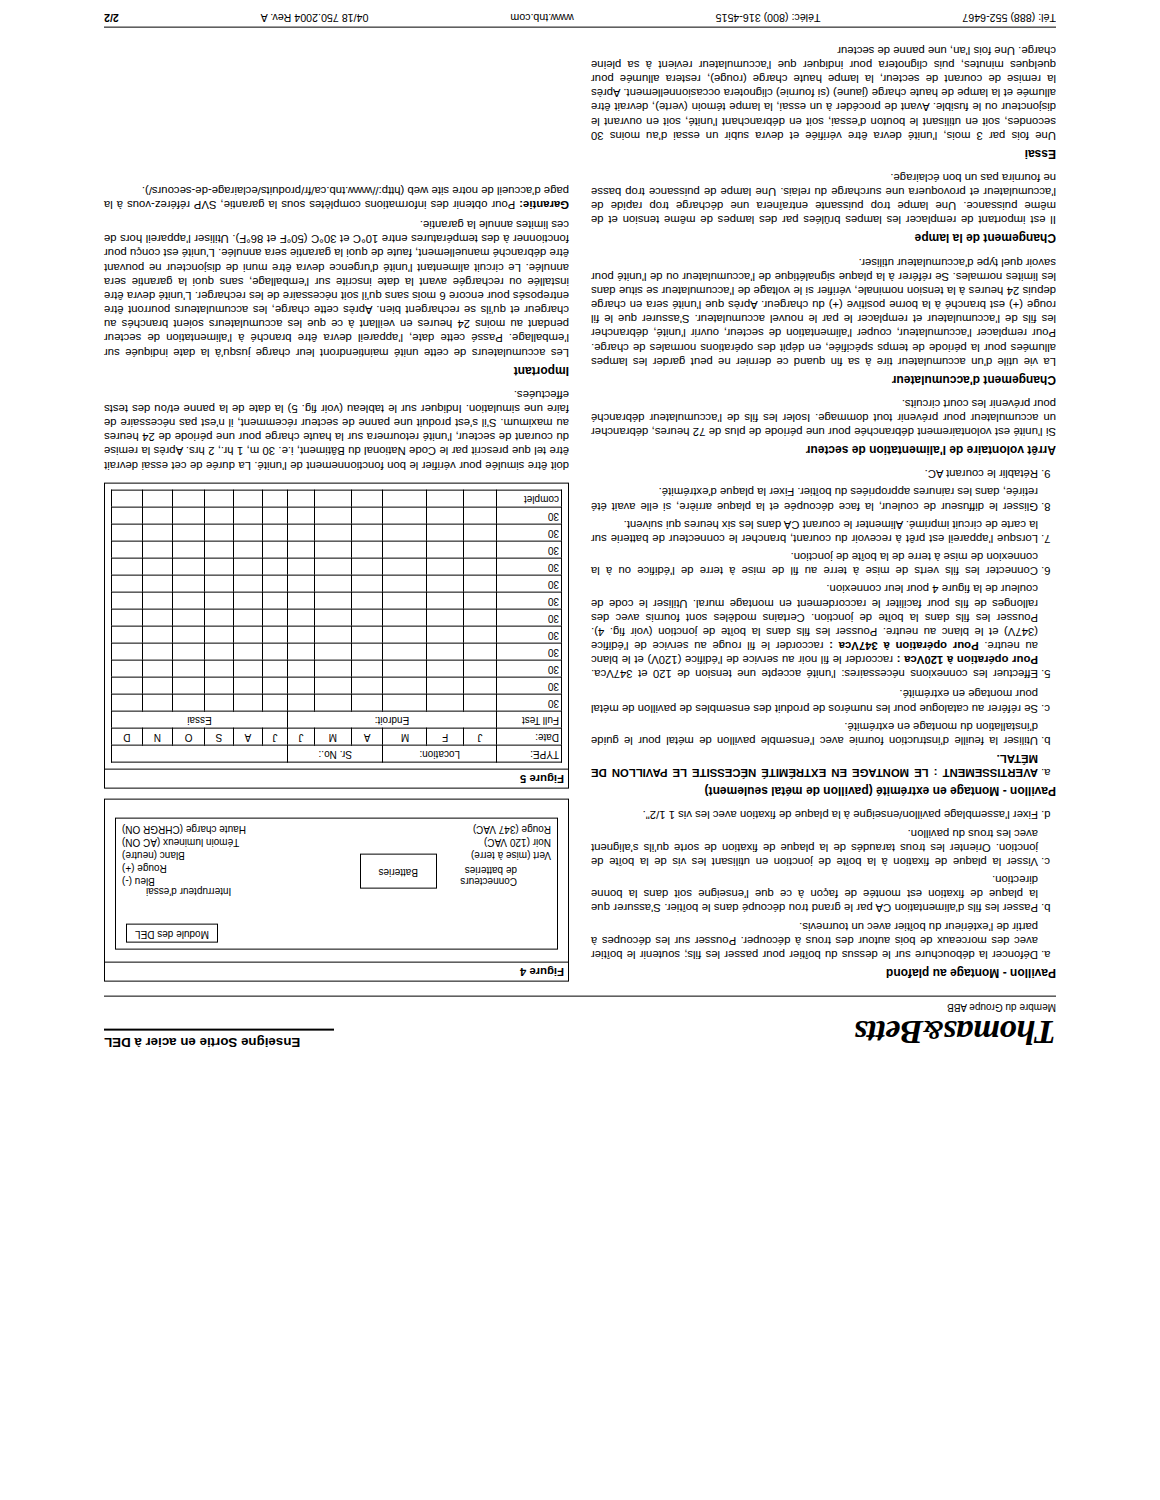Thomas&Betts
Membre du Groupe ABB
Enseigne Sortie en acier à DEL
Pavillon - Montage au plafond
Défoncer la débouchure sur le dessus du boîtier pour passer les fils; soutenir le boîtier avec des morceaux de bois autour des trous à découper. Pousser sur les découpes à partir de l'extérieur du boîtier avec un tournevis.
Passer les fils d'alimentation CA par le grand trou découpé dans le boîtier. S'assurer que la plaque de fixation est montée de façon à ce que l'enseigne soit dans la bonne direction.
Visser la plaque de fixation à la boîte de jonction en utilisant les vis de la boîte de jonction. Orienter les trous taraudés de la plaque de fixation de sorte qu'ils s'alignent avec les trous du pavillon.
Fixer l'assemblage pavillon/enseigne à la plaque de fixation avec les vis 1 1/2".
Pavillon - Montage en extrémité (pavillon de métal seulement)
AVERTISSEMENT : LE MONTAGE EN EXTRÉMITÉ NÉCESSITE LE PAVILLON DE MÉTAL.
Utiliser la feuille d'instruction fournie avec l'ensemble pavillon de métal pour le guide d'installation du montage en extrémité.
Se référer au catalogue pour les numéros de produit des ensembles de pavillon de métal pour montage en extrémité.
Effectuer les connexions nécessaires: l'unité accepte une tension de 120 et 347Vca. Pour opération à 120Vca : raccorder le fil noir au service de l'édifice (120V) et le blanc au neutre. Pour opération à 347Vca : raccorder le fil rouge au service de l'édifice (347V) et le blanc au neutre. Pousser les fils dans la boîte de jonction (voir fig. 4). Pousser les fils dans la boîte de jonction. Certains modèles sont fournis avec des rallonges de fils pour faciliter le raccordement en montage mural. Utiliser le code de couleur de la figure 4 pour leur connexion.
Connecter les fils verts de mise à terre au fil de mise à terre de l'édifice ou à la connexion de mise à terre de la boîte de jonction.
Lorsque l'appareil est prêt à recevoir du courant, brancher le connecteur de batterie sur la carte de circuit imprimé. Alimenter le courant CA dans les six heures qui suivent.
Glisser le diffuseur de couleur, la face découpée et la plaque arrière, si elle avait été retirée, dans les rainures appropriées du boîtier. Fixer la plaque d'extrémité.
Rétablir le courant AC.
Arrêt volontaire de l'alimentation de secteur
Si l'unité est volontairement débranchée pour une période de plus de 72 heures, débrancher un accumulateur pour prévenir tout dommage. Isoler les fils de l'accumulateur débranché pour prévenir les court circuits.
Changement d'accumulateur
La vie utile d'un accumulateur tire à sa fin quand ce dernier ne peut garder les lampes allumées pour la période de temps spécifiée, en dépit des opérations normales de charge. Pour remplacer l'accumulateur, couper l'alimentation de secteur, ouvrir l'unité, débrancher les fils de l'accumulateur et remplacer le par le nouvel accumulateur. S'assurer que le fil rouge (+) est branché à la borne positive (+) du chargeur. Après que l'unité sera en charge depuis 24 heures à la tension nominale, vérifier si le voltage de l'accumulateur se situe dans les limites normales. Se référer à la plaque signalétique de l'accumulateur ou de l'unité pour savoir quel type d'accumulateur utiliser.
Changement de la lampe
Il est important de remplacer les lampes brûlées par des lampes de même tension et de même puissance. Une lampe trop puissante entraînera une décharge trop rapide de l'accumulateur et provoquera une surcharge du relais. Une lampe de puissance trop basse ne fournira pas un bon éclairage.
Essai
Une fois par 3 mois, l'unité devra être vérifiée et devra subir un essai d'au moins 30 secondes, soit en utilisant le bouton d'essai, soit en débranchant l'unité, soit en ouvrant le disjoncteur ou le fusible. Avant de procéder à un essai, la lampe témoin (verte), devrait être allumée et la lampe de haute charge (jaune) (si fournie) clignotera occasionnellement. Après la remise de courant de secteur, la lampe haute charge (rouge), restera allumée pour quelques minutes, puis clignotera pour indiquer que l'accumulateur revient à sa pleine charge. Une fois l'an, une panne de secteur
Figure 4
Module des DEL
Interrupteur d'essai
Connecteurs
de batteries
Batteries
Vert (mise à terre)
Noir (120 VAC)
Rouge (347 VAC)
Bleu (-)
Rouge (+)
Blanc (neutre)
Témoin lumineux (AC ON)
Haute charge (CHRGR ON)
Figure 5
| TYPE: | Location: | Sr. No.: | |
| Date: | J | F | M | A | M | J | J | A | S | O | N | D |
| Full Test | Endroit: | Essai |
| 30 | | | | | | | | | | | | |
| 30 | | | | | | | | | | | | |
| 30 | | | | | | | | | | | | |
| 30 | | | | | | | | | | | | |
| 30 | | | | | | | | | | | | |
| 30 | | | | | | | | | | | | |
| 30 | | | | | | | | | | | | |
| 30 | | | | | | | | | | | | |
| 30 | | | | | | | | | | | | |
| 30 | | | | | | | | | | | | |
| 30 | | | | | | | | | | | | |
| 30 | | | | | | | | | | | | |
| complet | | | | | | | | | | | | |
doit être simulée pour vérifier le bon fonctionnement de l'unité. La durée de cet essai devrait être tel que prescrit par le Code National du Bâtiment, i.e. 30 m, 1 hr., 2 hrs. Après la remise du courant de secteur, l'unité retournera sur la haute charge pour une période de 24 heures au maximum. S'il s'est produit une panne de secteur récemment, il n'est pas nécessaire de faire une simulation. Indiquer sur le tableau (voir fig. 5) la date de la panne et/ou des tests effectuées.
Important
Les accumulateurs de cette unité maintiendront leur charge jusqu'à la date indiquée sur l'emballage. Passé cette date, l'appareil devra être branché à l'alimentation de secteur pendant au moins 24 heures en veillant à ce que les accumulateurs soient branchés au chargeur et qu'ils se rechargent bien. Après cette charge, les accumulateurs pourront être entreposés pour encore 6 mois sans qu'il soit nécessaire de les recharger. L'unité devra être installée ou rechargée avant la date inscrite sur l'emballage, sans quoi la garantie sera annulée. Le circuit alimentant l'unité d'urgence devra être muni de disjoncteur ne pouvant être débranché manuellement, faute de quoi la garantie sera annulée. L'unité est conçu pour fonctionner à des températures entre 10°C et 30°C (50°F et 86°F). Utiliser l'appareil hors de ces limites annule la garantie.
Garantie: Pour obtenir des informations complètes sous la garantie, SVP référez-vous à la page d'accueil de notre site web (http://www.tnb.ca/fr/produits/eclairage-de-secours/).
Tél: (888) 552-6467
Téléc: (800) 316-4515
www.tnb.com
04/18 750.2004 Rev. A
2/2